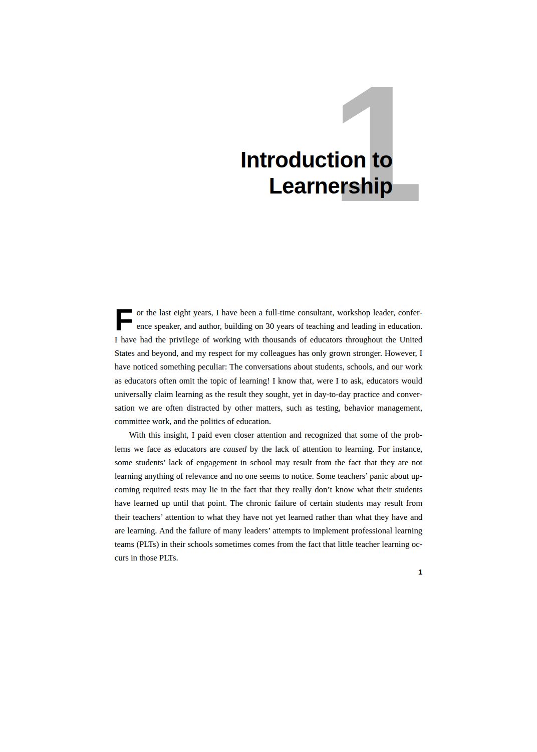1
Introduction to Learnership
For the last eight years, I have been a full-time consultant, workshop leader, conference speaker, and author, building on 30 years of teaching and leading in education. I have had the privilege of working with thousands of educators throughout the United States and beyond, and my respect for my colleagues has only grown stronger. However, I have noticed something peculiar: The conversations about students, schools, and our work as educators often omit the topic of learning! I know that, were I to ask, educators would universally claim learning as the result they sought, yet in day-to-day practice and conversation we are often distracted by other matters, such as testing, behavior management, committee work, and the politics of education.
With this insight, I paid even closer attention and recognized that some of the problems we face as educators are caused by the lack of attention to learning. For instance, some students’ lack of engagement in school may result from the fact that they are not learning anything of relevance and no one seems to notice. Some teachers’ panic about upcoming required tests may lie in the fact that they really don’t know what their students have learned up until that point. The chronic failure of certain students may result from their teachers’ attention to what they have not yet learned rather than what they have and are learning. And the failure of many leaders’ attempts to implement professional learning teams (PLTs) in their schools sometimes comes from the fact that little teacher learning occurs in those PLTs.
1